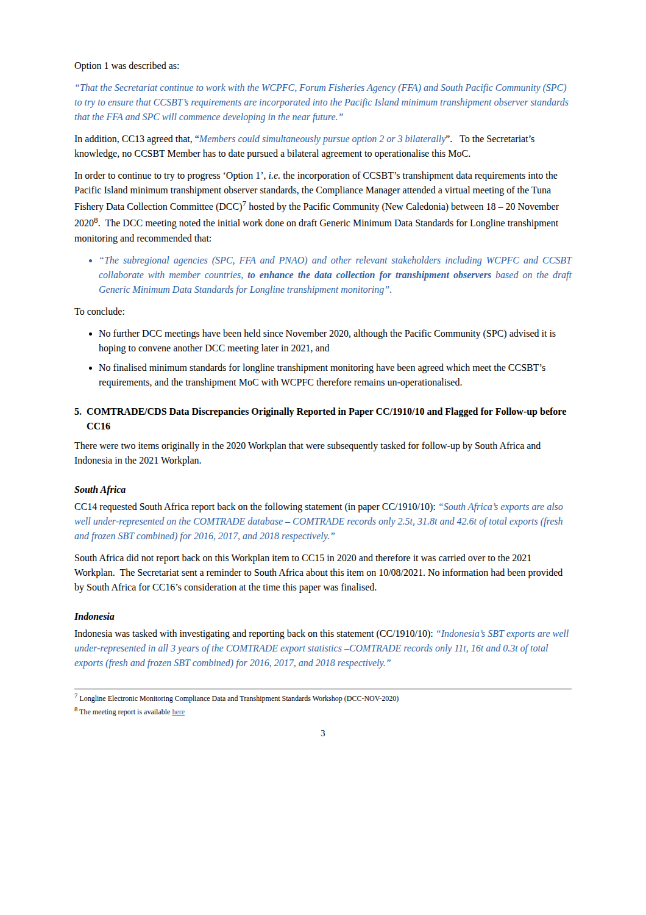Option 1 was described as:
“That the Secretariat continue to work with the WCPFC, Forum Fisheries Agency (FFA) and South Pacific Community (SPC) to try to ensure that CCSBT’s requirements are incorporated into the Pacific Island minimum transhipment observer standards that the FFA and SPC will commence developing in the near future.”
In addition, CC13 agreed that, “Members could simultaneously pursue option 2 or 3 bilaterally”. To the Secretariat’s knowledge, no CCSBT Member has to date pursued a bilateral agreement to operationalise this MoC.
In order to continue to try to progress ‘Option 1’, i.e. the incorporation of CCSBT’s transhipment data requirements into the Pacific Island minimum transhipment observer standards, the Compliance Manager attended a virtual meeting of the Tuna Fishery Data Collection Committee (DCC)7 hosted by the Pacific Community (New Caledonia) between 18 – 20 November 20208. The DCC meeting noted the initial work done on draft Generic Minimum Data Standards for Longline transhipment monitoring and recommended that:
“The subregional agencies (SPC, FFA and PNAO) and other relevant stakeholders including WCPFC and CCSBT collaborate with member countries, to enhance the data collection for transhipment observers based on the draft Generic Minimum Data Standards for Longline transhipment monitoring”.
To conclude:
No further DCC meetings have been held since November 2020, although the Pacific Community (SPC) advised it is hoping to convene another DCC meeting later in 2021, and
No finalised minimum standards for longline transhipment monitoring have been agreed which meet the CCSBT’s requirements, and the transhipment MoC with WCPFC therefore remains un-operationalised.
5. COMTRADE/CDS Data Discrepancies Originally Reported in Paper CC/1910/10 and Flagged for Follow-up before CC16
There were two items originally in the 2020 Workplan that were subsequently tasked for follow-up by South Africa and Indonesia in the 2021 Workplan.
South Africa
CC14 requested South Africa report back on the following statement (in paper CC/1910/10): “South Africa’s exports are also well under-represented on the COMTRADE database – COMTRADE records only 2.5t, 31.8t and 42.6t of total exports (fresh and frozen SBT combined) for 2016, 2017, and 2018 respectively.”
South Africa did not report back on this Workplan item to CC15 in 2020 and therefore it was carried over to the 2021 Workplan. The Secretariat sent a reminder to South Africa about this item on 10/08/2021. No information had been provided by South Africa for CC16’s consideration at the time this paper was finalised.
Indonesia
Indonesia was tasked with investigating and reporting back on this statement (CC/1910/10): “Indonesia’s SBT exports are well under-represented in all 3 years of the COMTRADE export statistics –COMTRADE records only 11t, 16t and 0.3t of total exports (fresh and frozen SBT combined) for 2016, 2017, and 2018 respectively.”
7 Longline Electronic Monitoring Compliance Data and Transhipment Standards Workshop (DCC-NOV-2020)
8 The meeting report is available here
3